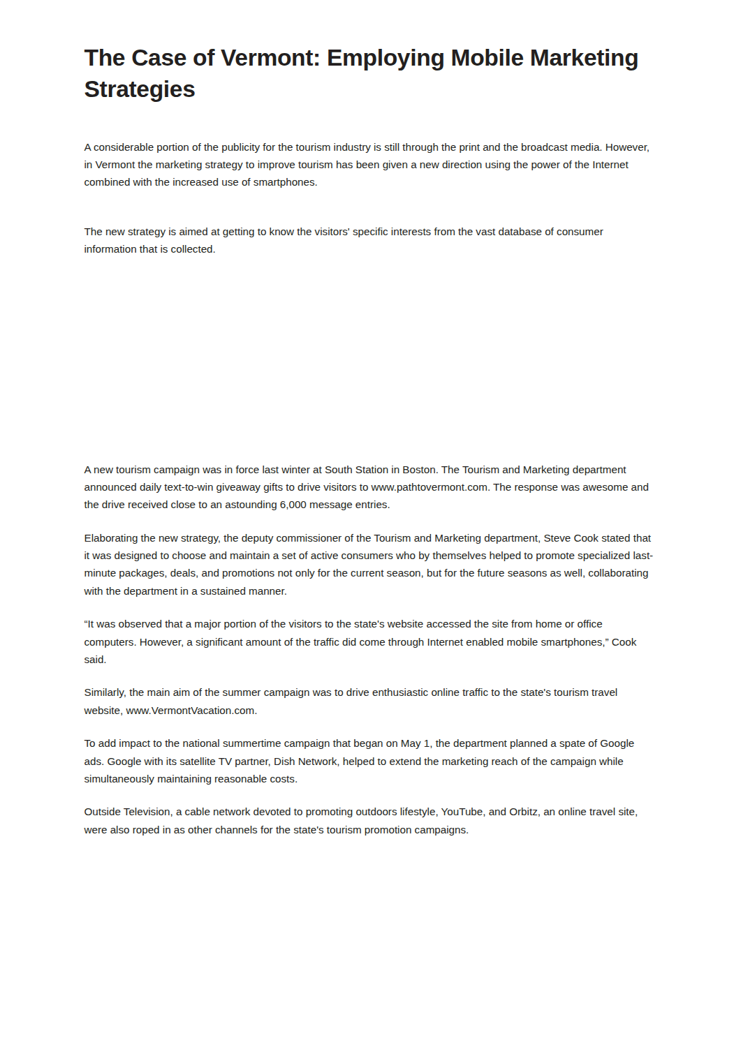The Case of Vermont: Employing Mobile Marketing Strategies
A considerable portion of the publicity for the tourism industry is still through the print and the broadcast media. However, in Vermont the marketing strategy to improve tourism has been given a new direction using the power of the Internet combined with the increased use of smartphones.
The new strategy is aimed at getting to know the visitors' specific interests from the vast database of consumer information that is collected.
A new tourism campaign was in force last winter at South Station in Boston. The Tourism and Marketing department announced daily text-to-win giveaway gifts to drive visitors to www.pathtovermont.com. The response was awesome and the drive received close to an astounding 6,000 message entries.
Elaborating the new strategy, the deputy commissioner of the Tourism and Marketing department, Steve Cook stated that it was designed to choose and maintain a set of active consumers who by themselves helped to promote specialized last-minute packages, deals, and promotions not only for the current season, but for the future seasons as well, collaborating with the department in a sustained manner.
“It was observed that a major portion of the visitors to the state's website accessed the site from home or office computers. However, a significant amount of the traffic did come through Internet enabled mobile smartphones,” Cook said.
Similarly, the main aim of the summer campaign was to drive enthusiastic online traffic to the state's tourism travel website, www.VermontVacation.com.
To add impact to the national summertime campaign that began on May 1, the department planned a spate of Google ads. Google with its satellite TV partner, Dish Network, helped to extend the marketing reach of the campaign while simultaneously maintaining reasonable costs.
Outside Television, a cable network devoted to promoting outdoors lifestyle, YouTube, and Orbitz, an online travel site, were also roped in as other channels for the state's tourism promotion campaigns.